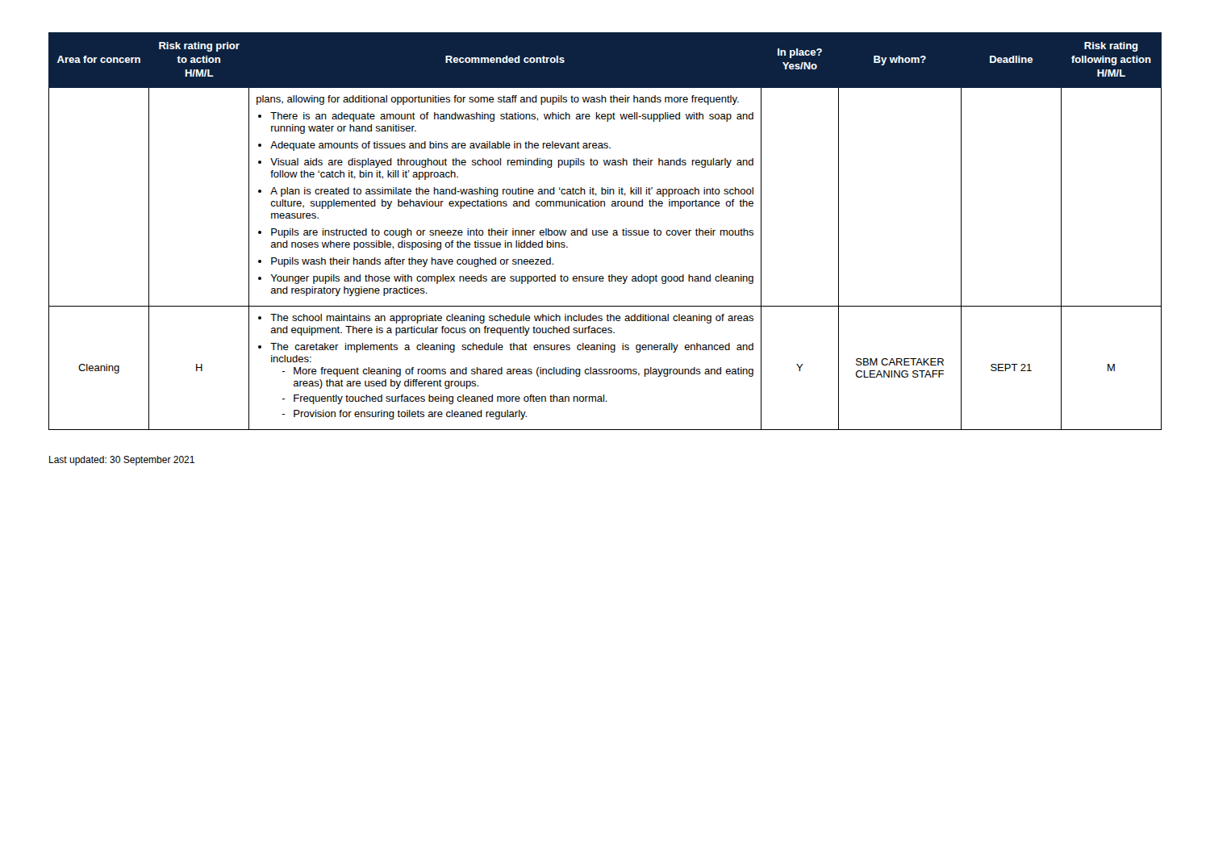| Area for concern | Risk rating prior to action H/M/L | Recommended controls | In place? Yes/No | By whom? | Deadline | Risk rating following action H/M/L |
| --- | --- | --- | --- | --- | --- | --- |
| | | plans, allowing for additional opportunities for some staff and pupils to wash their hands more frequently. There is an adequate amount of handwashing stations, which are kept well-supplied with soap and running water or hand sanitiser. Adequate amounts of tissues and bins are available in the relevant areas. Visual aids are displayed throughout the school reminding pupils to wash their hands regularly and follow the ‘catch it, bin it, kill it’ approach. A plan is created to assimilate the hand-washing routine and ‘catch it, bin it, kill it’ approach into school culture, supplemented by behaviour expectations and communication around the importance of the measures. Pupils are instructed to cough or sneeze into their inner elbow and use a tissue to cover their mouths and noses where possible, disposing of the tissue in lidded bins. Pupils wash their hands after they have coughed or sneezed. Younger pupils and those with complex needs are supported to ensure they adopt good hand cleaning and respiratory hygiene practices. | | | | |
| Cleaning | H | The school maintains an appropriate cleaning schedule which includes the additional cleaning of areas and equipment. There is a particular focus on frequently touched surfaces. The caretaker implements a cleaning schedule that ensures cleaning is generally enhanced and includes: More frequent cleaning of rooms and shared areas (including classrooms, playgrounds and eating areas) that are used by different groups. Frequently touched surfaces being cleaned more often than normal. Provision for ensuring toilets are cleaned regularly. | Y | SBM CARETAKER CLEANING STAFF | SEPT 21 | M |
Last updated: 30 September 2021